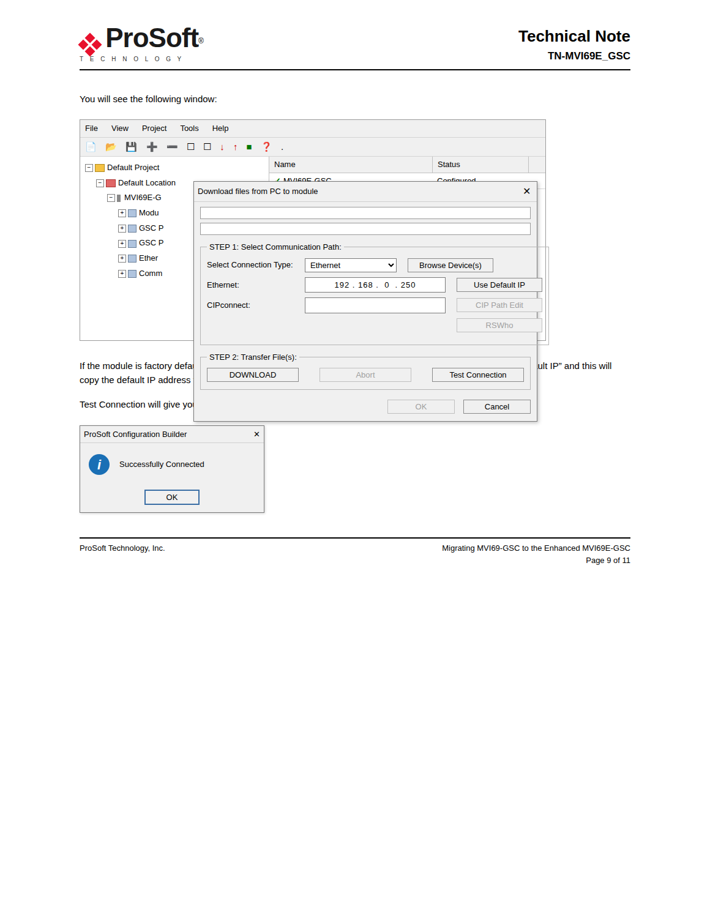Pro Soft®
T E C H N O L O G Y
Technical Note
TN-MVI69E_GSC
You will see the following window:
File View Project Tools Help
📄 📂 💾 ➕ ➖ ☐ ☐ ↓ ↑ ■ ❓ .
− Default Project
− Default Location
− MVI69E-G
+ Modu
+ GSC P
+ GSC P
+ Ether
+ Comm
Name
Status
✓MVI69E-GSC
Configured
Download files from PC to module ✕
STEP 1: Select Communication Path:
Select Connection Type: Ethernet Browse Device(s)
Ethernet: 192 . 168 . 0 . 250 Use Default IP
CIPconnect: CIP Path Edit
RSWho
STEP 2: Transfer File(s):
DOWNLOAD Abort Test Connection
OK Cancel
If the module is factory defaults and you are changing the IP address of the module you can select the “Use Default IP” and this will copy the default IP address to the Ethernet settings.
Test Connection will give you the following if you are successfully able to talk to the module:
ProSoft Configuration Builder ✕
i
Successfully Connected
OK
ProSoft Technology, Inc.
Migrating MVI69-GSC to the Enhanced MVI69E-GSC
Page 9 of 11